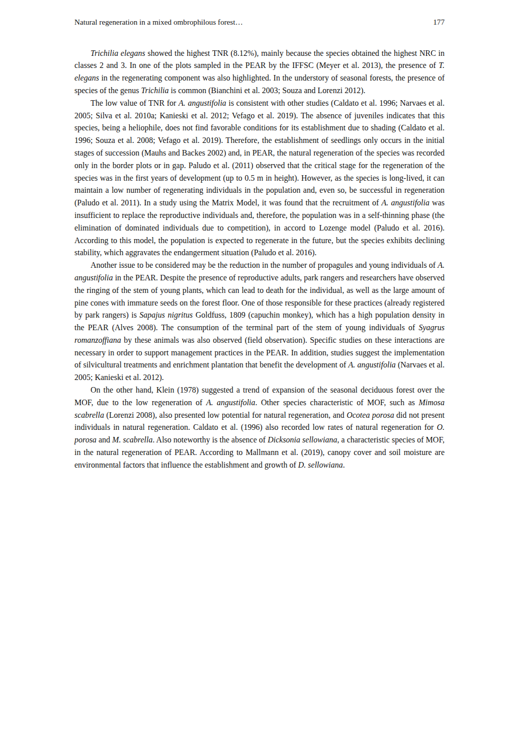Natural regeneration in a mixed ombrophilous forest… 177
Trichilia elegans showed the highest TNR (8.12%), mainly because the species obtained the highest NRC in classes 2 and 3. In one of the plots sampled in the PEAR by the IFFSC (Meyer et al. 2013), the presence of T. elegans in the regenerating component was also highlighted. In the understory of seasonal forests, the presence of species of the genus Trichilia is common (Bianchini et al. 2003; Souza and Lorenzi 2012).
The low value of TNR for A. angustifolia is consistent with other studies (Caldato et al. 1996; Narvaes et al. 2005; Silva et al. 2010a; Kanieski et al. 2012; Vefago et al. 2019). The absence of juveniles indicates that this species, being a heliophile, does not find favorable conditions for its establishment due to shading (Caldato et al. 1996; Souza et al. 2008; Vefago et al. 2019). Therefore, the establishment of seedlings only occurs in the initial stages of succession (Mauhs and Backes 2002) and, in PEAR, the natural regeneration of the species was recorded only in the border plots or in gap. Paludo et al. (2011) observed that the critical stage for the regeneration of the species was in the first years of development (up to 0.5 m in height). However, as the species is long-lived, it can maintain a low number of regenerating individuals in the population and, even so, be successful in regeneration (Paludo et al. 2011). In a study using the Matrix Model, it was found that the recruitment of A. angustifolia was insufficient to replace the reproductive individuals and, therefore, the population was in a self-thinning phase (the elimination of dominated individuals due to competition), in accord to Lozenge model (Paludo et al. 2016). According to this model, the population is expected to regenerate in the future, but the species exhibits declining stability, which aggravates the endangerment situation (Paludo et al. 2016).
Another issue to be considered may be the reduction in the number of propagules and young individuals of A. angustifolia in the PEAR. Despite the presence of reproductive adults, park rangers and researchers have observed the ringing of the stem of young plants, which can lead to death for the individual, as well as the large amount of pine cones with immature seeds on the forest floor. One of those responsible for these practices (already registered by park rangers) is Sapajus nigritus Goldfuss, 1809 (capuchin monkey), which has a high population density in the PEAR (Alves 2008). The consumption of the terminal part of the stem of young individuals of Syagrus romanzoffiana by these animals was also observed (field observation). Specific studies on these interactions are necessary in order to support management practices in the PEAR. In addition, studies suggest the implementation of silvicultural treatments and enrichment plantation that benefit the development of A. angustifolia (Narvaes et al. 2005; Kanieski et al. 2012).
On the other hand, Klein (1978) suggested a trend of expansion of the seasonal deciduous forest over the MOF, due to the low regeneration of A. angustifolia. Other species characteristic of MOF, such as Mimosa scabrella (Lorenzi 2008), also presented low potential for natural regeneration, and Ocotea porosa did not present individuals in natural regeneration. Caldato et al. (1996) also recorded low rates of natural regeneration for O. porosa and M. scabrella. Also noteworthy is the absence of Dicksonia sellowiana, a characteristic species of MOF, in the natural regeneration of PEAR. According to Mallmann et al. (2019), canopy cover and soil moisture are environmental factors that influence the establishment and growth of D. sellowiana.